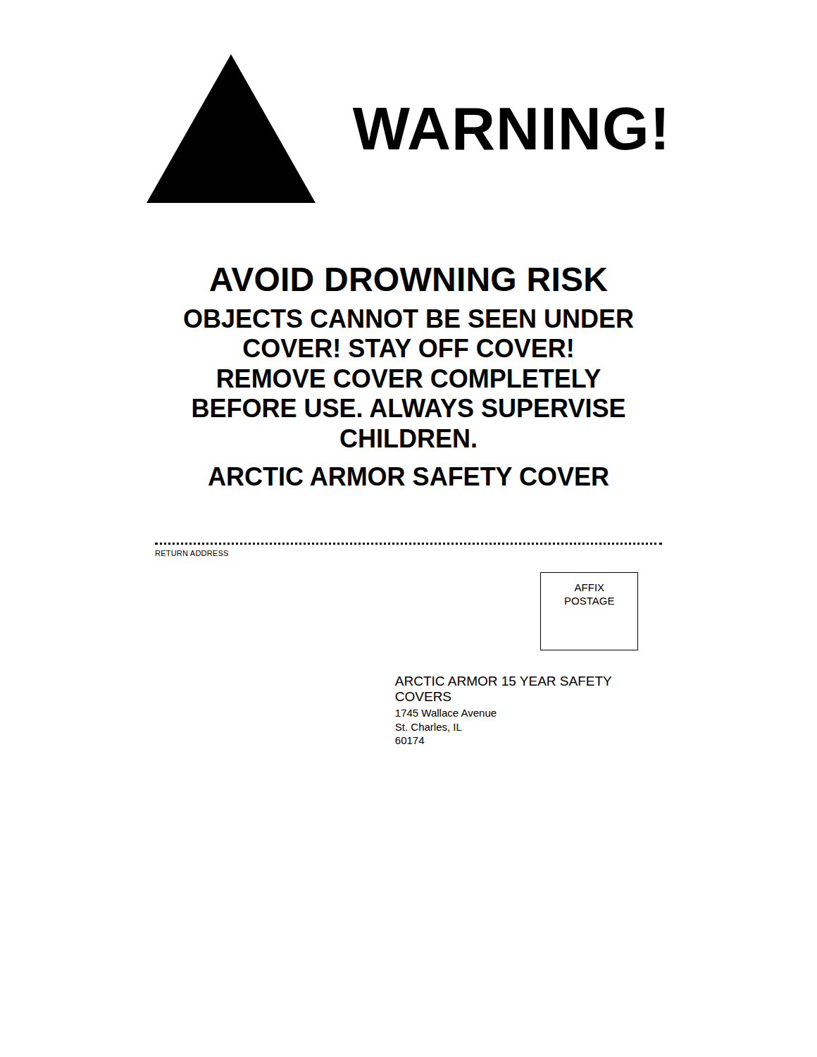WARNING!
AVOID DROWNING RISK
OBJECTS CANNOT BE SEEN UNDER COVER! STAY OFF COVER!
REMOVE COVER COMPLETELY BEFORE USE. ALWAYS SUPERVISE CHILDREN.
ARCTIC ARMOR SAFETY COVER
RETURN ADDRESS
AFFIX
POSTAGE
ARCTIC ARMOR 15 YEAR SAFETY COVERS
1745 Wallace Avenue
St. Charles, IL
60174